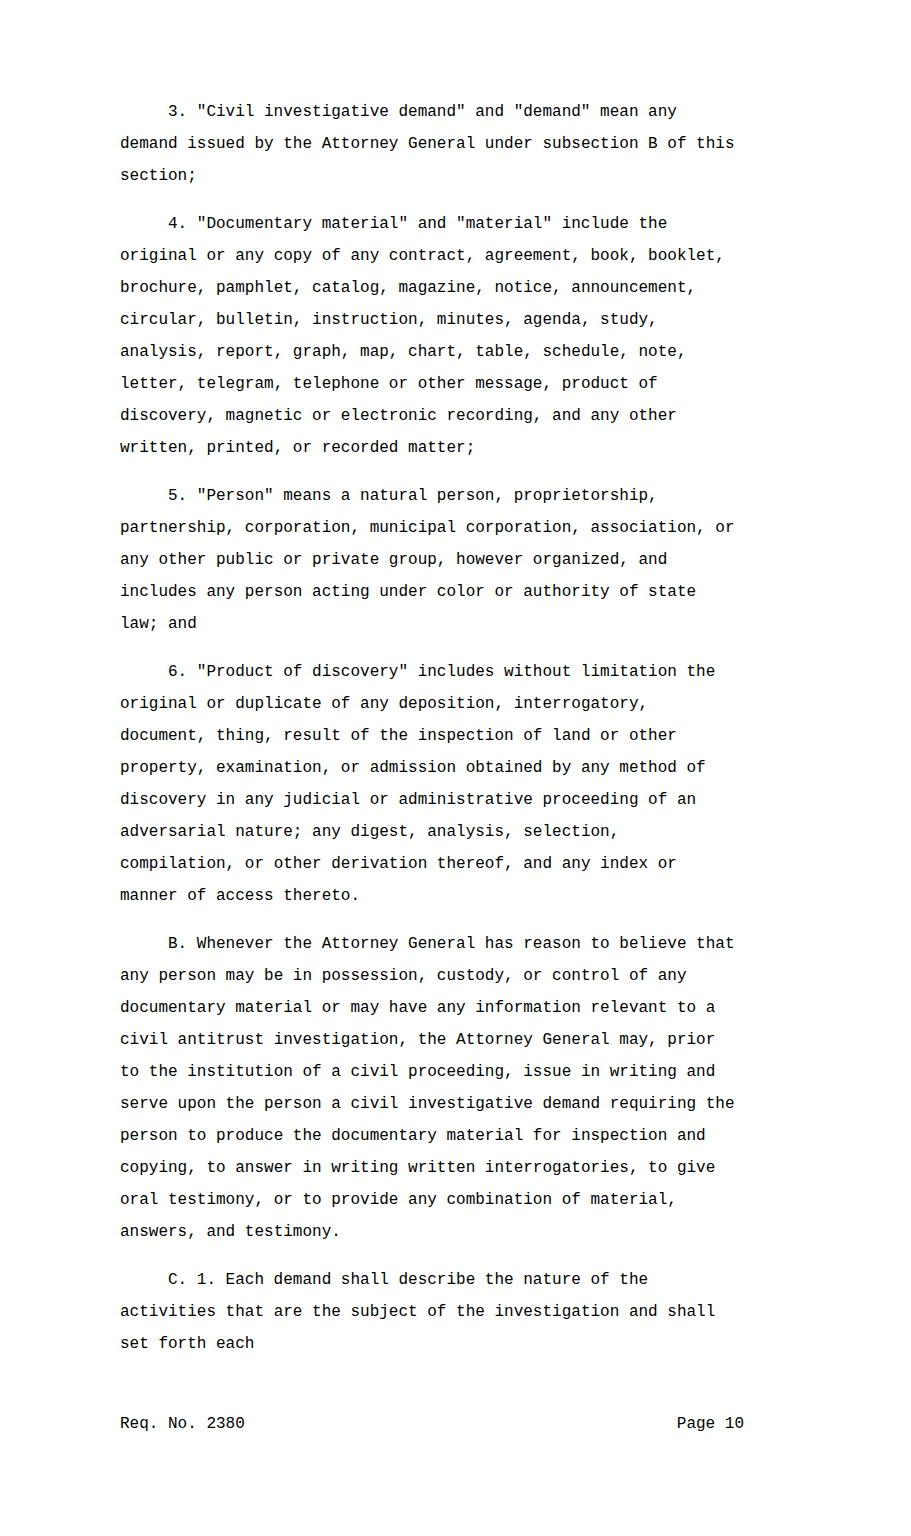3. "Civil investigative demand" and "demand" mean any demand issued by the Attorney General under subsection B of this section;
4. "Documentary material" and "material" include the original or any copy of any contract, agreement, book, booklet, brochure, pamphlet, catalog, magazine, notice, announcement, circular, bulletin, instruction, minutes, agenda, study, analysis, report, graph, map, chart, table, schedule, note, letter, telegram, telephone or other message, product of discovery, magnetic or electronic recording, and any other written, printed, or recorded matter;
5. "Person" means a natural person, proprietorship, partnership, corporation, municipal corporation, association, or any other public or private group, however organized, and includes any person acting under color or authority of state law; and
6. "Product of discovery" includes without limitation the original or duplicate of any deposition, interrogatory, document, thing, result of the inspection of land or other property, examination, or admission obtained by any method of discovery in any judicial or administrative proceeding of an adversarial nature; any digest, analysis, selection, compilation, or other derivation thereof, and any index or manner of access thereto.
B. Whenever the Attorney General has reason to believe that any person may be in possession, custody, or control of any documentary material or may have any information relevant to a civil antitrust investigation, the Attorney General may, prior to the institution of a civil proceeding, issue in writing and serve upon the person a civil investigative demand requiring the person to produce the documentary material for inspection and copying, to answer in writing written interrogatories, to give oral testimony, or to provide any combination of material, answers, and testimony.
C. 1. Each demand shall describe the nature of the activities that are the subject of the investigation and shall set forth each
Req. No. 2380 Page 10